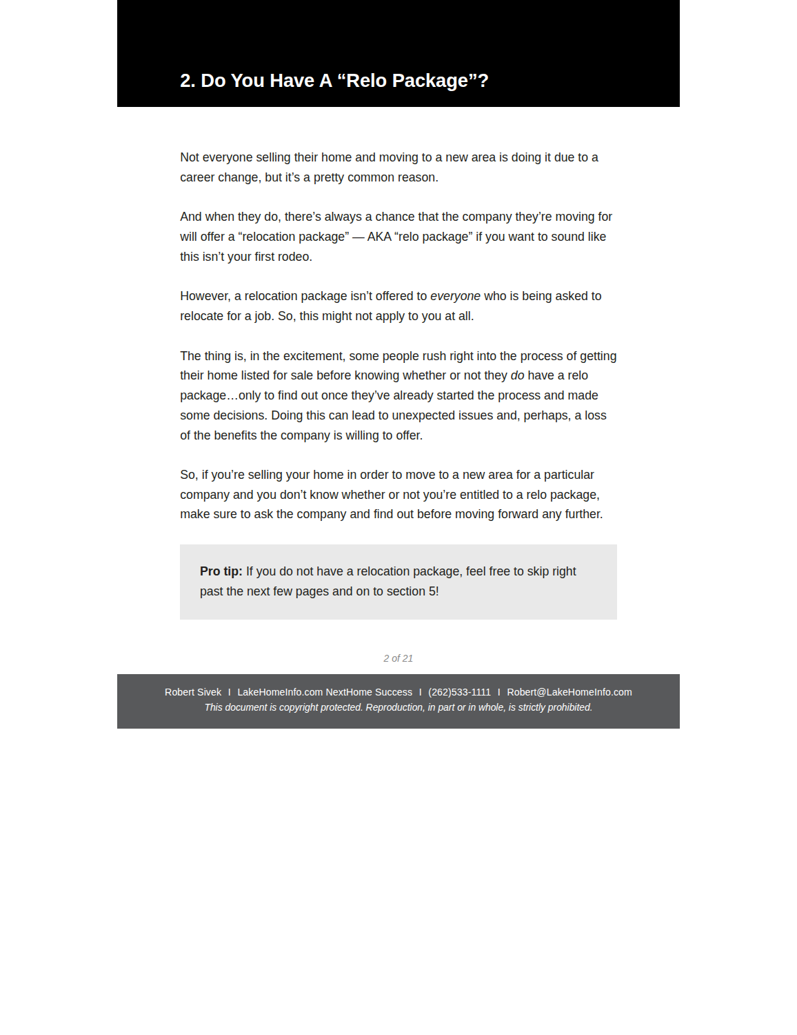2. Do You Have A “Relo Package”?
Not everyone selling their home and moving to a new area is doing it due to a career change, but it’s a pretty common reason.
And when they do, there’s always a chance that the company they’re moving for will offer a “relocation package” — AKA “relo package” if you want to sound like this isn’t your first rodeo.
However, a relocation package isn’t offered to everyone who is being asked to relocate for a job. So, this might not apply to you at all.
The thing is, in the excitement, some people rush right into the process of getting their home listed for sale before knowing whether or not they do have a relo package…only to find out once they’ve already started the process and made some decisions. Doing this can lead to unexpected issues and, perhaps, a loss of the benefits the company is willing to offer.
So, if you’re selling your home in order to move to a new area for a particular company and you don’t know whether or not you’re entitled to a relo package, make sure to ask the company and find out before moving forward any further.
Pro tip: If you do not have a relocation package, feel free to skip right past the next few pages and on to section 5!
2 of 21
Robert SivekILakeHomeInfo.com NextHome SuccessI(262)533-1111IRobert@LakeHomeInfo.com
This document is copyright protected. Reproduction, in part or in whole, is strictly prohibited.